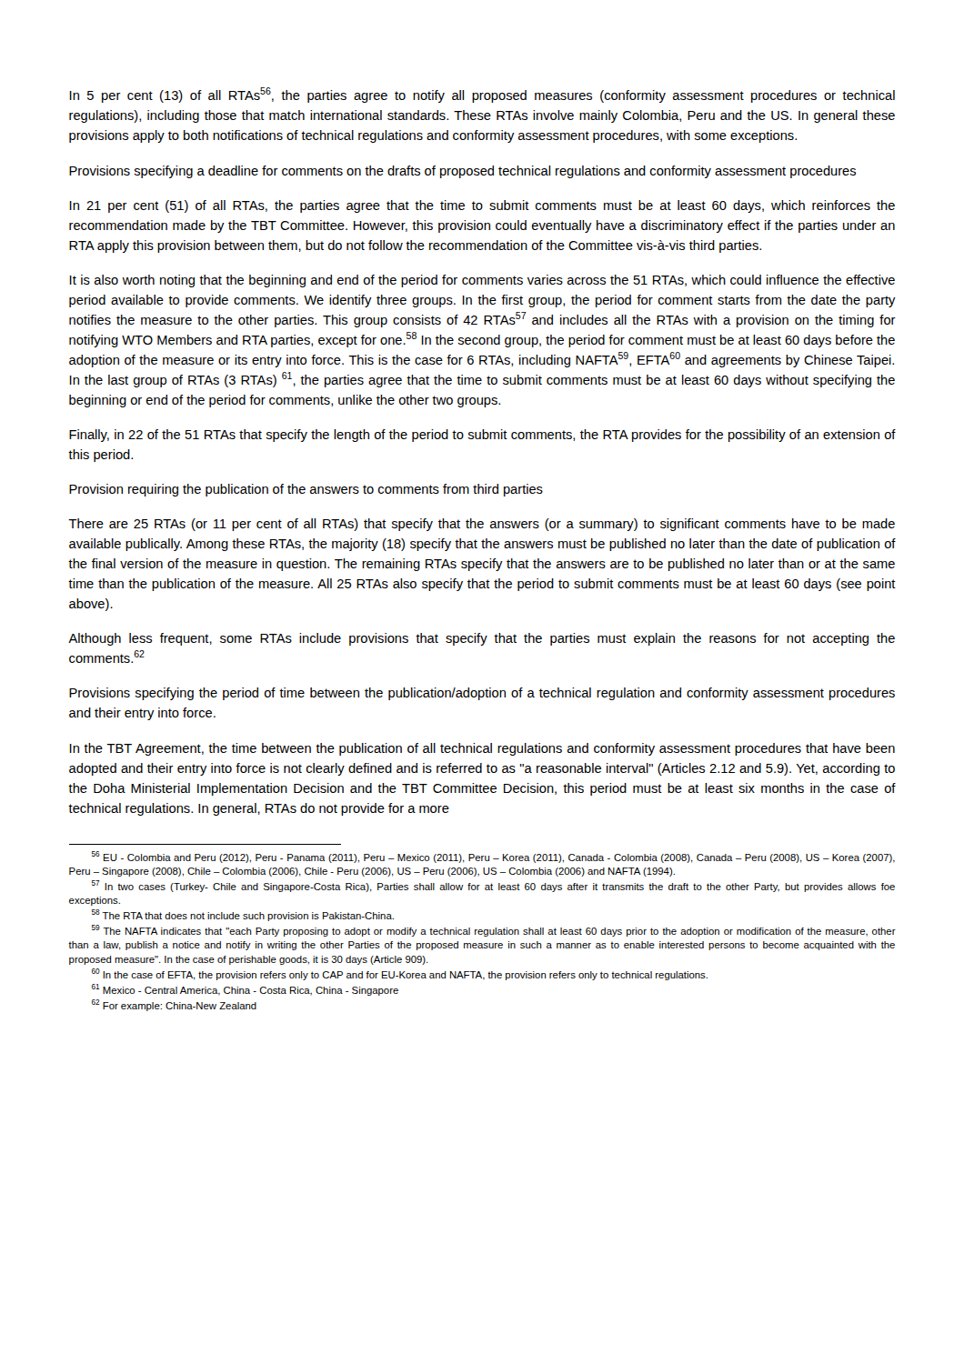In 5 per cent (13) of all RTAs56, the parties agree to notify all proposed measures (conformity assessment procedures or technical regulations), including those that match international standards. These RTAs involve mainly Colombia, Peru and the US. In general these provisions apply to both notifications of technical regulations and conformity assessment procedures, with some exceptions.
Provisions specifying a deadline for comments on the drafts of proposed technical regulations and conformity assessment procedures
In 21 per cent (51) of all RTAs, the parties agree that the time to submit comments must be at least 60 days, which reinforces the recommendation made by the TBT Committee. However, this provision could eventually have a discriminatory effect if the parties under an RTA apply this provision between them, but do not follow the recommendation of the Committee vis-à-vis third parties.
It is also worth noting that the beginning and end of the period for comments varies across the 51 RTAs, which could influence the effective period available to provide comments. We identify three groups. In the first group, the period for comment starts from the date the party notifies the measure to the other parties. This group consists of 42 RTAs57 and includes all the RTAs with a provision on the timing for notifying WTO Members and RTA parties, except for one.58 In the second group, the period for comment must be at least 60 days before the adoption of the measure or its entry into force. This is the case for 6 RTAs, including NAFTA59, EFTA60 and agreements by Chinese Taipei. In the last group of RTAs (3 RTAs) 61, the parties agree that the time to submit comments must be at least 60 days without specifying the beginning or end of the period for comments, unlike the other two groups.
Finally, in 22 of the 51 RTAs that specify the length of the period to submit comments, the RTA provides for the possibility of an extension of this period.
Provision requiring the publication of the answers to comments from third parties
There are 25 RTAs (or 11 per cent of all RTAs) that specify that the answers (or a summary) to significant comments have to be made available publically. Among these RTAs, the majority (18) specify that the answers must be published no later than the date of publication of the final version of the measure in question. The remaining RTAs specify that the answers are to be published no later than or at the same time than the publication of the measure. All 25 RTAs also specify that the period to submit comments must be at least 60 days (see point above).
Although less frequent, some RTAs include provisions that specify that the parties must explain the reasons for not accepting the comments.62
Provisions specifying the period of time between the publication/adoption of a technical regulation and conformity assessment procedures and their entry into force.
In the TBT Agreement, the time between the publication of all technical regulations and conformity assessment procedures that have been adopted and their entry into force is not clearly defined and is referred to as "a reasonable interval" (Articles 2.12 and 5.9). Yet, according to the Doha Ministerial Implementation Decision and the TBT Committee Decision, this period must be at least six months in the case of technical regulations. In general, RTAs do not provide for a more
56 EU - Colombia and Peru (2012), Peru - Panama (2011), Peru – Mexico (2011), Peru – Korea (2011), Canada - Colombia (2008), Canada – Peru (2008), US – Korea (2007), Peru – Singapore (2008), Chile – Colombia (2006), Chile - Peru (2006), US – Peru (2006), US – Colombia (2006) and NAFTA (1994).
57 In two cases (Turkey- Chile and Singapore-Costa Rica), Parties shall allow for at least 60 days after it transmits the draft to the other Party, but provides allows foe exceptions.
58 The RTA that does not include such provision is Pakistan-China.
59 The NAFTA indicates that "each Party proposing to adopt or modify a technical regulation shall at least 60 days prior to the adoption or modification of the measure, other than a law, publish a notice and notify in writing the other Parties of the proposed measure in such a manner as to enable interested persons to become acquainted with the proposed measure". In the case of perishable goods, it is 30 days (Article 909).
60 In the case of EFTA, the provision refers only to CAP and for EU-Korea and NAFTA, the provision refers only to technical regulations.
61 Mexico - Central America, China - Costa Rica, China - Singapore
62 For example: China-New Zealand